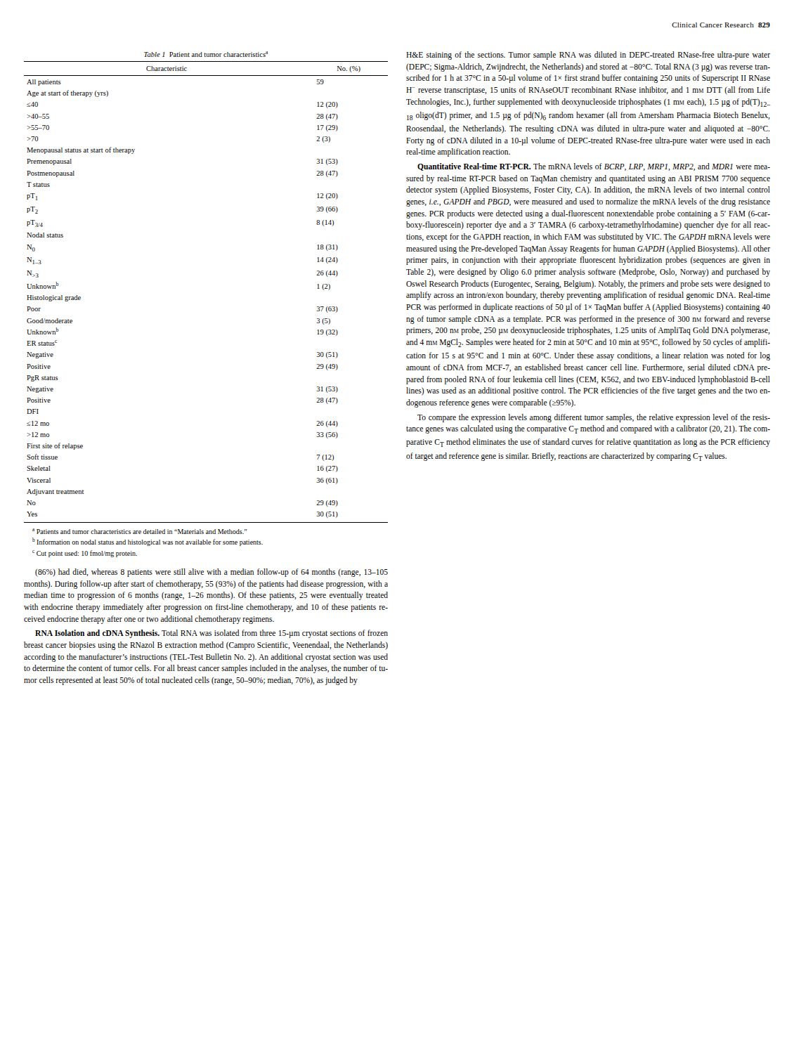Clinical Cancer Research 829
Table 1 Patient and tumor characteristicsa
| Characteristic | No. (%) |
| --- | --- |
| All patients | 59 |
| Age at start of therapy (yrs) | |
| ≤40 | 12 (20) |
| >40–55 | 28 (47) |
| >55–70 | 17 (29) |
| >70 | 2 (3) |
| Menopausal status at start of therapy | |
| Premenopausal | 31 (53) |
| Postmenopausal | 28 (47) |
| T status | |
| pT 1 | 12 (20) |
| pT 2 | 39 (66) |
| pT 3/4 | 8 (14) |
| Nodal status | |
| N 0 | 18 (31) |
| N 1–3 | 14 (24) |
| N >3 | 26 (44) |
| Unknown b | 1 (2) |
| Histological grade | |
| Poor | 37 (63) |
| Good/moderate | 3 (5) |
| Unknown b | 19 (32) |
| ER status c | |
| Negative | 30 (51) |
| Positive | 29 (49) |
| PgR status | |
| Negative | 31 (53) |
| Positive | 28 (47) |
| DFI | |
| ≤12 mo | 26 (44) |
| >12 mo | 33 (56) |
| First site of relapse | |
| Soft tissue | 7 (12) |
| Skeletal | 16 (27) |
| Visceral | 36 (61) |
| Adjuvant treatment | |
| No | 29 (49) |
| Yes | 30 (51) |
a Patients and tumor characteristics are detailed in “Materials and Methods.”
b Information on nodal status and histological was not available for some patients.
c Cut point used: 10 fmol/mg protein.
(86%) had died, whereas 8 patients were still alive with a median follow-up of 64 months (range, 13–105 months). During follow-up after start of chemotherapy, 55 (93%) of the patients had disease progression, with a median time to progression of 6 months (range, 1–26 months). Of these patients, 25 were eventually treated with endocrine therapy immediately after progression on first-line chemotherapy, and 10 of these patients received endocrine therapy after one or two additional chemotherapy regimens.
RNA Isolation and cDNA Synthesis. Total RNA was isolated from three 15-µm cryostat sections of frozen breast cancer biopsies using the RNazol B extraction method (Campro Scientific, Veenendaal, the Netherlands) according to the manufacturer’s instructions (TEL-Test Bulletin No. 2). An additional cryostat section was used to determine the content of tumor cells. For all breast cancer samples included in the analyses, the number of tumor cells represented at least 50% of total nucleated cells (range, 50–90%; median, 70%), as judged by
H&E staining of the sections. Tumor sample RNA was diluted in DEPC-treated RNase-free ultra-pure water (DEPC; Sigma-Aldrich, Zwijndrecht, the Netherlands) and stored at −80°C. Total RNA (3 µg) was reverse transcribed for 1 h at 37°C in a 50-µl volume of 1× first strand buffer containing 250 units of Superscript II RNase H− reverse transcriptase, 15 units of RNAseOUT recombinant RNase inhibitor, and 1 mm DTT (all from Life Technologies, Inc.), further supplemented with deoxynucleoside triphosphates (1 mm each), 1.5 µg of pd(T)12–18 oligo(dT) primer, and 1.5 µg of pd(N)6 random hexamer (all from Amersham Pharmacia Biotech Benelux, Roosendaal, the Netherlands). The resulting cDNA was diluted in ultra-pure water and aliquoted at −80°C. Forty ng of cDNA diluted in a 10-µl volume of DEPC-treated RNase-free ultra-pure water were used in each real-time amplification reaction.
Quantitative Real-time RT-PCR. The mRNA levels of BCRP, LRP, MRP1, MRP2, and MDR1 were measured by real-time RT-PCR based on TaqMan chemistry and quantitated using an ABI PRISM 7700 sequence detector system (Applied Biosystems, Foster City, CA). In addition, the mRNA levels of two internal control genes, i.e., GAPDH and PBGD, were measured and used to normalize the mRNA levels of the drug resistance genes. PCR products were detected using a dual-fluorescent nonextendable probe containing a 5′ FAM (6-carboxy-fluorescein) reporter dye and a 3′ TAMRA (6 carboxy-tetramethylrhodamine) quencher dye for all reactions, except for the GAPDH reaction, in which FAM was substituted by VIC. The GAPDH mRNA levels were measured using the Pre-developed TaqMan Assay Reagents for human GAPDH (Applied Biosystems). All other primer pairs, in conjunction with their appropriate fluorescent hybridization probes (sequences are given in Table 2), were designed by Oligo 6.0 primer analysis software (Medprobe, Oslo, Norway) and purchased by Oswel Research Products (Eurogentec, Seraing, Belgium). Notably, the primers and probe sets were designed to amplify across an intron/exon boundary, thereby preventing amplification of residual genomic DNA. Real-time PCR was performed in duplicate reactions of 50 µl of 1× TaqMan buffer A (Applied Biosystems) containing 40 ng of tumor sample cDNA as a template. PCR was performed in the presence of 300 nm forward and reverse primers, 200 nm probe, 250 µm deoxynucleoside triphosphates, 1.25 units of AmpliTaq Gold DNA polymerase, and 4 mm MgCl2. Samples were heated for 2 min at 50°C and 10 min at 95°C, followed by 50 cycles of amplification for 15 s at 95°C and 1 min at 60°C. Under these assay conditions, a linear relation was noted for log amount of cDNA from MCF-7, an established breast cancer cell line. Furthermore, serial diluted cDNA prepared from pooled RNA of four leukemia cell lines (CEM, K562, and two EBV-induced lymphoblastoid B-cell lines) was used as an additional positive control. The PCR efficiencies of the five target genes and the two endogenous reference genes were comparable (≥95%).
To compare the expression levels among different tumor samples, the relative expression level of the resistance genes was calculated using the comparative CT method and compared with a calibrator (20, 21). The comparative CT method eliminates the use of standard curves for relative quantitation as long as the PCR efficiency of target and reference gene is similar. Briefly, reactions are characterized by comparing CT values.